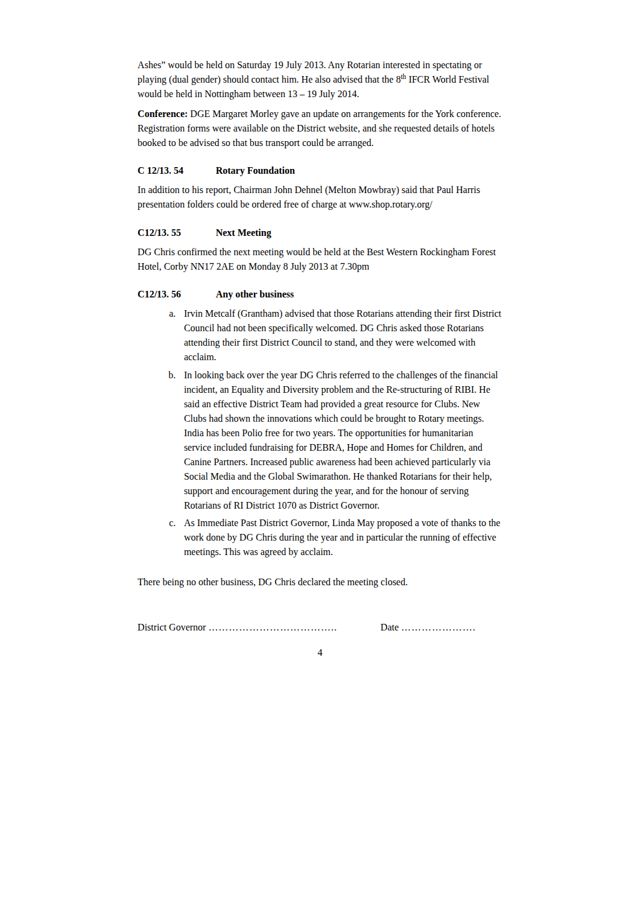Ashes” would be held on Saturday 19 July 2013. Any Rotarian interested in spectating or playing (dual gender) should contact him. He also advised that the 8th IFCR World Festival would be held in Nottingham between 13 – 19 July 2014.
Conference: DGE Margaret Morley gave an update on arrangements for the York conference. Registration forms were available on the District website, and she requested details of hotels booked to be advised so that bus transport could be arranged.
C 12/13. 54 Rotary Foundation
In addition to his report, Chairman John Dehnel (Melton Mowbray) said that Paul Harris presentation folders could be ordered free of charge at www.shop.rotary.org/
C12/13. 55 Next Meeting
DG Chris confirmed the next meeting would be held at the Best Western Rockingham Forest Hotel, Corby NN17 2AE on Monday 8 July 2013 at 7.30pm
C12/13. 56 Any other business
Irvin Metcalf (Grantham) advised that those Rotarians attending their first District Council had not been specifically welcomed. DG Chris asked those Rotarians attending their first District Council to stand, and they were welcomed with acclaim.
In looking back over the year DG Chris referred to the challenges of the financial incident, an Equality and Diversity problem and the Re-structuring of RIBI. He said an effective District Team had provided a great resource for Clubs. New Clubs had shown the innovations which could be brought to Rotary meetings. India has been Polio free for two years. The opportunities for humanitarian service included fundraising for DEBRA, Hope and Homes for Children, and Canine Partners. Increased public awareness had been achieved particularly via Social Media and the Global Swimarathon. He thanked Rotarians for their help, support and encouragement during the year, and for the honour of serving Rotarians of RI District 1070 as District Governor.
As Immediate Past District Governor, Linda May proposed a vote of thanks to the work done by DG Chris during the year and in particular the running of effective meetings. This was agreed by acclaim.
There being no other business, DG Chris declared the meeting closed.
District Governor ……………………………….. Date ………………….
4